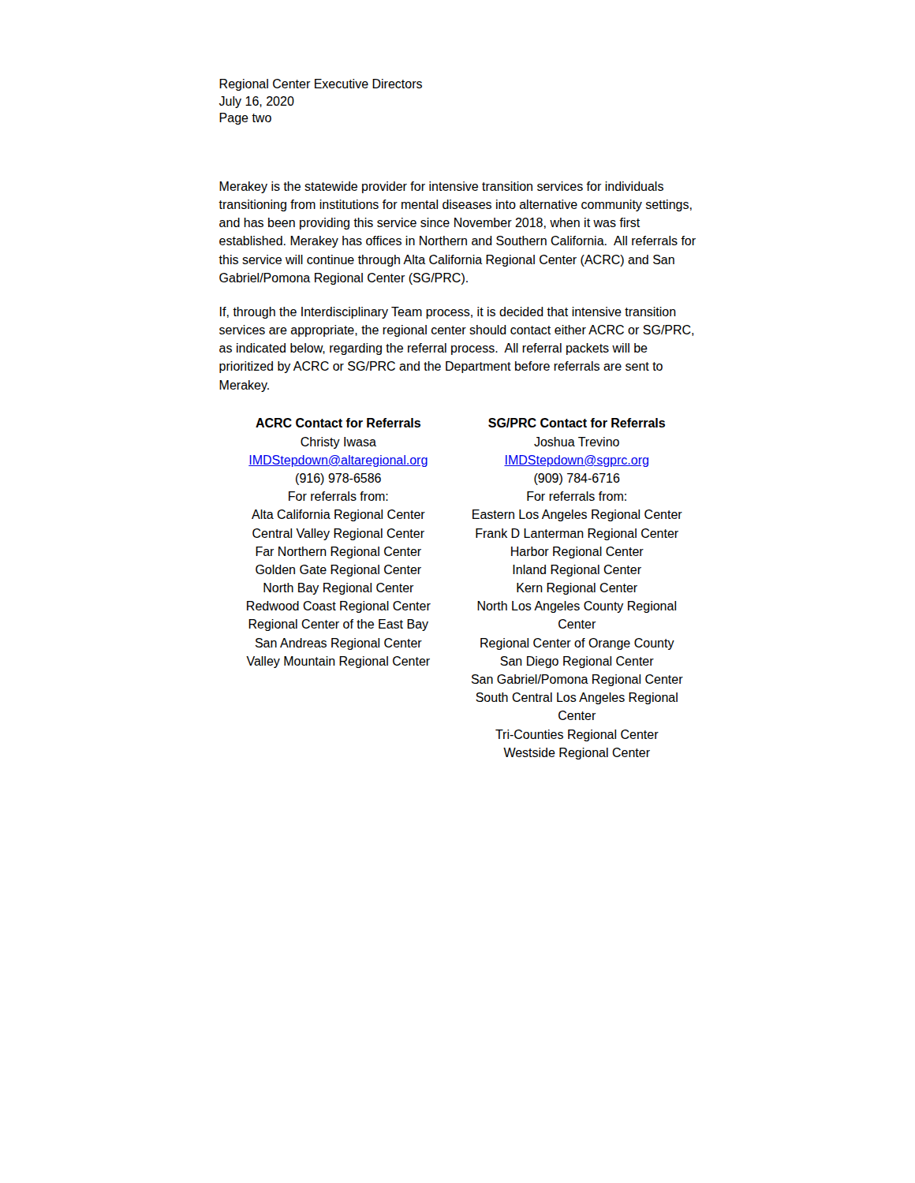Regional Center Executive Directors
July 16, 2020
Page two
Merakey is the statewide provider for intensive transition services for individuals transitioning from institutions for mental diseases into alternative community settings, and has been providing this service since November 2018, when it was first established. Merakey has offices in Northern and Southern California. All referrals for this service will continue through Alta California Regional Center (ACRC) and San Gabriel/Pomona Regional Center (SG/PRC).
If, through the Interdisciplinary Team process, it is decided that intensive transition services are appropriate, the regional center should contact either ACRC or SG/PRC, as indicated below, regarding the referral process. All referral packets will be prioritized by ACRC or SG/PRC and the Department before referrals are sent to Merakey.
| ACRC Contact for Referrals | SG/PRC Contact for Referrals |
| Christy Iwasa | Joshua Trevino |
| IMDStepdown@altaregional.org | IMDStepdown@sgprc.org |
| (916) 978-6586 | (909) 784-6716 |
| For referrals from: | For referrals from: |
| Alta California Regional Center Central Valley Regional Center Far Northern Regional Center Golden Gate Regional Center North Bay Regional Center Redwood Coast Regional Center Regional Center of the East Bay San Andreas Regional Center Valley Mountain Regional Center | Eastern Los Angeles Regional Center Frank D Lanterman Regional Center Harbor Regional Center Inland Regional Center Kern Regional Center North Los Angeles County Regional Center Regional Center of Orange County San Diego Regional Center San Gabriel/Pomona Regional Center South Central Los Angeles Regional Center Tri-Counties Regional Center Westside Regional Center |